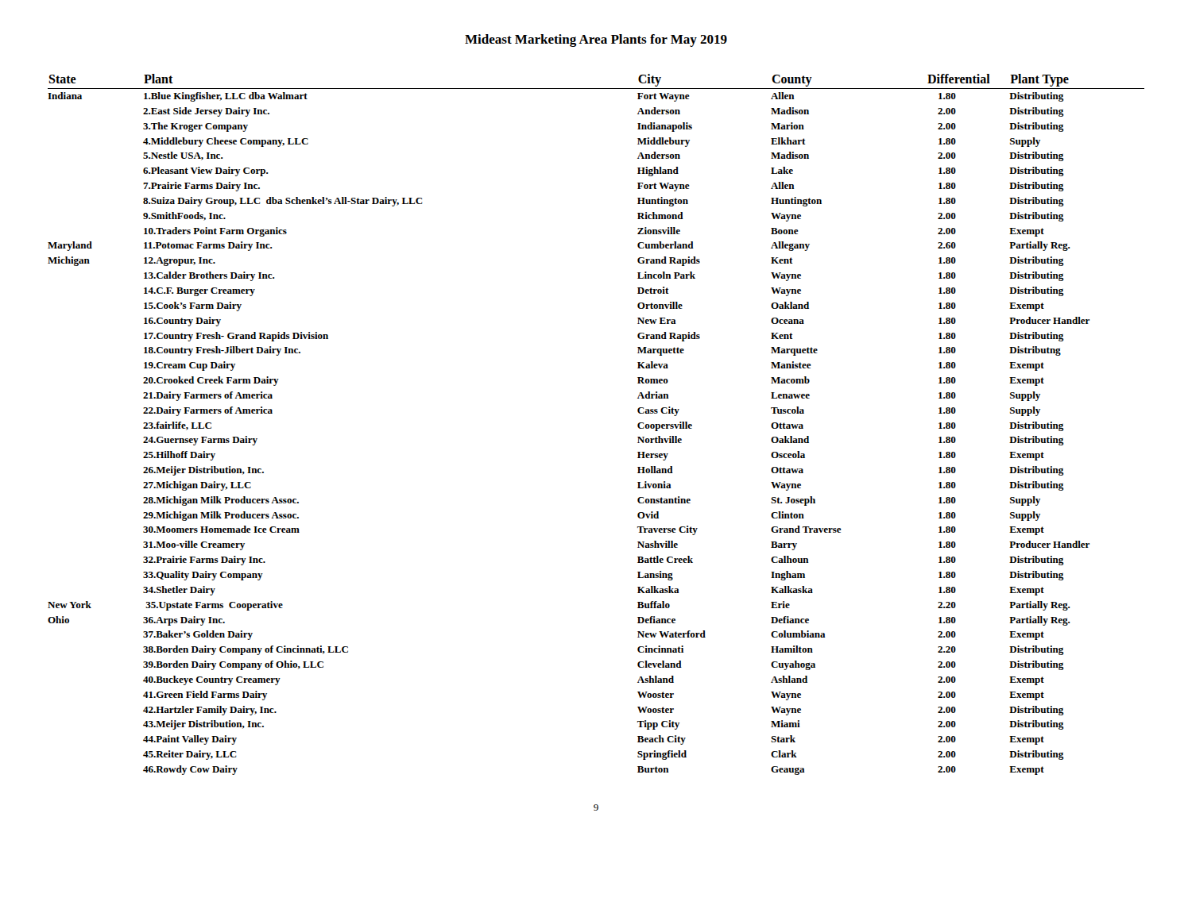Mideast Marketing Area Plants for May 2019
| State | Plant | City | County | Differential | Plant Type |
| --- | --- | --- | --- | --- | --- |
| Indiana | 1.Blue Kingfisher, LLC dba Walmart | Fort Wayne | Allen | 1.80 | Distributing |
| | 2.East Side Jersey Dairy Inc. | Anderson | Madison | 2.00 | Distributing |
| | 3.The Kroger Company | Indianapolis | Marion | 2.00 | Distributing |
| | 4.Middlebury Cheese Company, LLC | Middlebury | Elkhart | 1.80 | Supply |
| | 5.Nestle USA, Inc. | Anderson | Madison | 2.00 | Distributing |
| | 6.Pleasant View Dairy Corp. | Highland | Lake | 1.80 | Distributing |
| | 7.Prairie Farms Dairy Inc. | Fort Wayne | Allen | 1.80 | Distributing |
| | 8.Suiza Dairy Group, LLC dba Schenkel’s All-Star Dairy, LLC | Huntington | Huntington | 1.80 | Distributing |
| | 9.SmithFoods, Inc. | Richmond | Wayne | 2.00 | Distributing |
| | 10.Traders Point Farm Organics | Zionsville | Boone | 2.00 | Exempt |
| Maryland | 11.Potomac Farms Dairy Inc. | Cumberland | Allegany | 2.60 | Partially Reg. |
| Michigan | 12.Agropur, Inc. | Grand Rapids | Kent | 1.80 | Distributing |
| | 13.Calder Brothers Dairy Inc. | Lincoln Park | Wayne | 1.80 | Distributing |
| | 14.C.F. Burger Creamery | Detroit | Wayne | 1.80 | Distributing |
| | 15.Cook’s Farm Dairy | Ortonville | Oakland | 1.80 | Exempt |
| | 16.Country Dairy | New Era | Oceana | 1.80 | Producer Handler |
| | 17.Country Fresh- Grand Rapids Division | Grand Rapids | Kent | 1.80 | Distributing |
| | 18.Country Fresh-Jilbert Dairy Inc. | Marquette | Marquette | 1.80 | Distributng |
| | 19.Cream Cup Dairy | Kaleva | Manistee | 1.80 | Exempt |
| | 20.Crooked Creek Farm Dairy | Romeo | Macomb | 1.80 | Exempt |
| | 21.Dairy Farmers of America | Adrian | Lenawee | 1.80 | Supply |
| | 22.Dairy Farmers of America | Cass City | Tuscola | 1.80 | Supply |
| | 23.fairlife, LLC | Coopersville | Ottawa | 1.80 | Distributing |
| | 24.Guernsey Farms Dairy | Northville | Oakland | 1.80 | Distributing |
| | 25.Hilhoff Dairy | Hersey | Osceola | 1.80 | Exempt |
| | 26.Meijer Distribution, Inc. | Holland | Ottawa | 1.80 | Distributing |
| | 27.Michigan Dairy, LLC | Livonia | Wayne | 1.80 | Distributing |
| | 28.Michigan Milk Producers Assoc. | Constantine | St. Joseph | 1.80 | Supply |
| | 29.Michigan Milk Producers Assoc. | Ovid | Clinton | 1.80 | Supply |
| | 30.Moomers Homemade Ice Cream | Traverse City | Grand Traverse | 1.80 | Exempt |
| | 31.Moo-ville Creamery | Nashville | Barry | 1.80 | Producer Handler |
| | 32.Prairie Farms Dairy Inc. | Battle Creek | Calhoun | 1.80 | Distributing |
| | 33.Quality Dairy Company | Lansing | Ingham | 1.80 | Distributing |
| | 34.Shetler Dairy | Kalkaska | Kalkaska | 1.80 | Exempt |
| New York | 35.Upstate Farms Cooperative | Buffalo | Erie | 2.20 | Partially Reg. |
| Ohio | 36.Arps Dairy Inc. | Defiance | Defiance | 1.80 | Partially Reg. |
| | 37.Baker’s Golden Dairy | New Waterford | Columbiana | 2.00 | Exempt |
| | 38.Borden Dairy Company of Cincinnati, LLC | Cincinnati | Hamilton | 2.20 | Distributing |
| | 39.Borden Dairy Company of Ohio, LLC | Cleveland | Cuyahoga | 2.00 | Distributing |
| | 40.Buckeye Country Creamery | Ashland | Ashland | 2.00 | Exempt |
| | 41.Green Field Farms Dairy | Wooster | Wayne | 2.00 | Exempt |
| | 42.Hartzler Family Dairy, Inc. | Wooster | Wayne | 2.00 | Distributing |
| | 43.Meijer Distribution, Inc. | Tipp City | Miami | 2.00 | Distributing |
| | 44.Paint Valley Dairy | Beach City | Stark | 2.00 | Exempt |
| | 45.Reiter Dairy, LLC | Springfield | Clark | 2.00 | Distributing |
| | 46.Rowdy Cow Dairy | Burton | Geauga | 2.00 | Exempt |
9